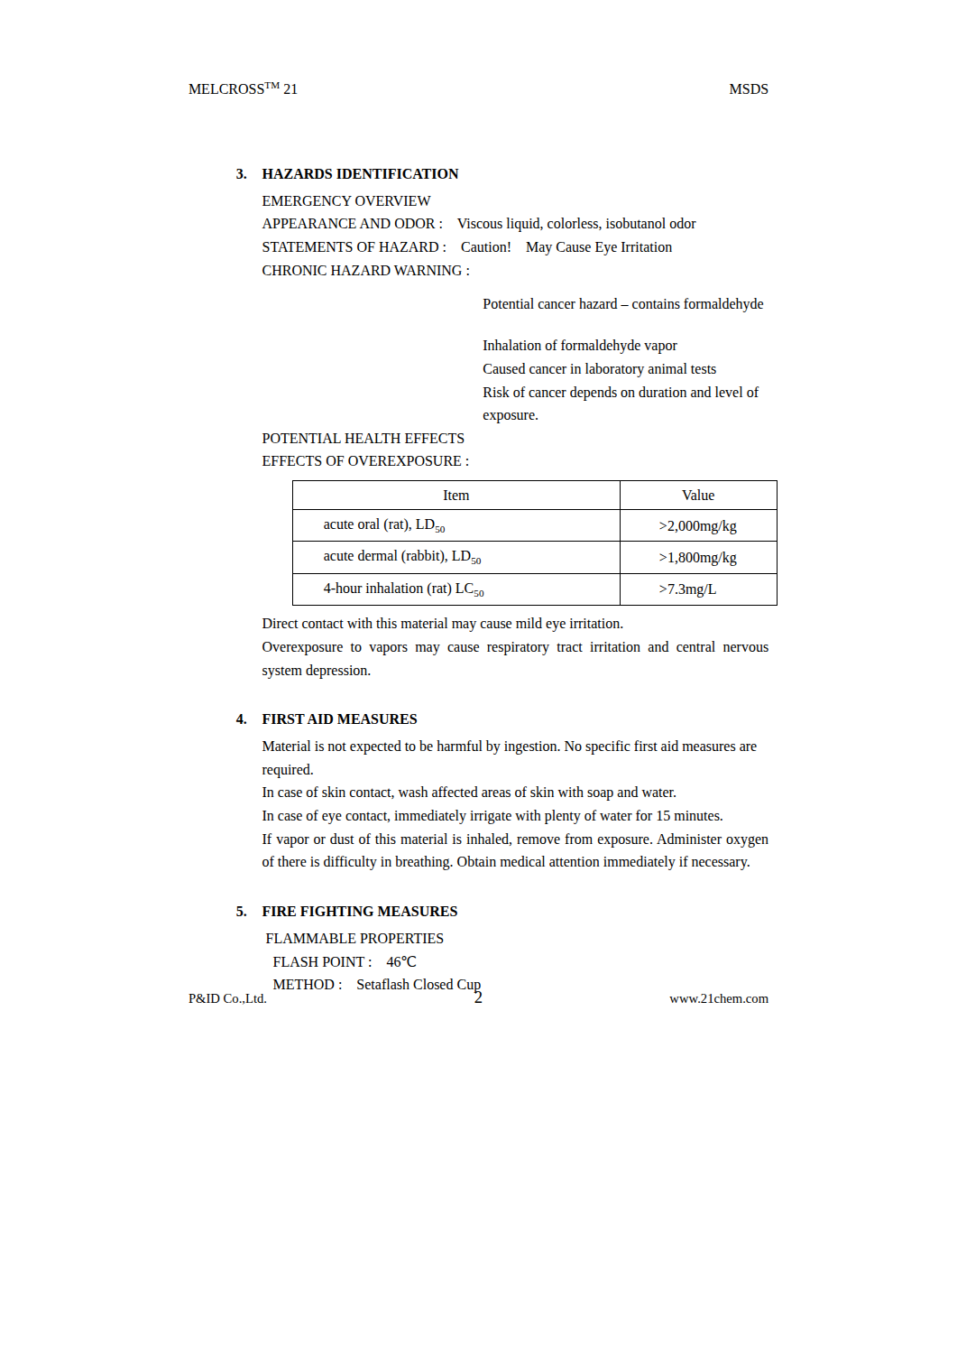MELCROSSTM 21
MSDS
3. HAZARDS IDENTIFICATION
EMERGENCY OVERVIEW
APPEARANCE AND ODOR : Viscous liquid, colorless, isobutanol odor
STATEMENTS OF HAZARD : Caution! May Cause Eye Irritation
CHRONIC HAZARD WARNING :
Potential cancer hazard – contains formaldehyde
Inhalation of formaldehyde vapor
Caused cancer in laboratory animal tests
Risk of cancer depends on duration and level of exposure.
POTENTIAL HEALTH EFFECTS
EFFECTS OF OVEREXPOSURE :
| Item | Value |
| acute oral (rat), LD 50 | >2,000mg/kg |
| acute dermal (rabbit), LD 50 | >1,800mg/kg |
| 4-hour inhalation (rat) LC 50 | >7.3mg/L |
Direct contact with this material may cause mild eye irritation.
Overexposure to vapors may cause respiratory tract irritation and central nervous system depression.
4. FIRST AID MEASURES
Material is not expected to be harmful by ingestion. No specific first aid measures are required.
In case of skin contact, wash affected areas of skin with soap and water.
In case of eye contact, immediately irrigate with plenty of water for 15 minutes.
If vapor or dust of this material is inhaled, remove from exposure. Administer oxygen of there is difficulty in breathing. Obtain medical attention immediately if necessary.
5. FIRE FIGHTING MEASURES
FLAMMABLE PROPERTIES
FLASH POINT : 46℃
METHOD : Setaflash Closed Cup
P&ID Co.,Ltd.
2
www.21chem.com